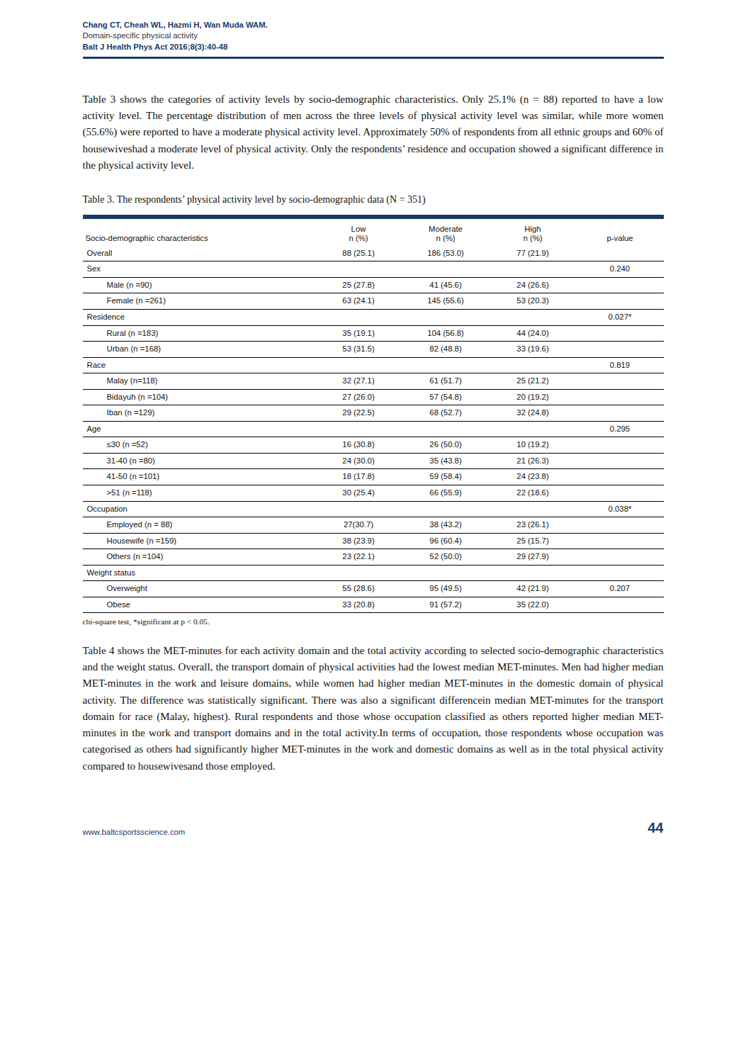Chang CT, Cheah WL, Hazmi H, Wan Muda WAM.
Domain-specific physical activity
Balt J Health Phys Act 2016;8(3):40-48
Table 3 shows the categories of activity levels by socio-demographic characteristics. Only 25.1% (n = 88) reported to have a low activity level. The percentage distribution of men across the three levels of physical activity level was similar, while more women (55.6%) were reported to have a moderate physical activity level. Approximately 50% of respondents from all ethnic groups and 60% of housewiveshad a moderate level of physical activity. Only the respondents’ residence and occupation showed a significant difference in the physical activity level.
Table 3. The respondents’ physical activity level by socio-demographic data (N = 351)
| Socio-demographic characteristics | Low n (%) | Moderate n (%) | High n (%) | p-value |
| --- | --- | --- | --- | --- |
| Overall | 88 (25.1) | 186 (53.0) | 77 (21.9) | |
| Sex | | | | 0.240 |
| Male (n =90) | 25 (27.8) | 41 (45.6) | 24 (26.6) | |
| Female (n =261) | 63 (24.1) | 145 (55.6) | 53 (20.3) | |
| Residence | | | | 0.027* |
| Rural (n =183) | 35 (19.1) | 104 (56.8) | 44 (24.0) | |
| Urban (n =168) | 53 (31.5) | 82 (48.8) | 33 (19.6) | |
| Race | | | | 0.819 |
| Malay (n=118) | 32 (27.1) | 61 (51.7) | 25 (21.2) | |
| Bidayuh (n =104) | 27 (26.0) | 57 (54.8) | 20 (19.2) | |
| Iban (n =129) | 29 (22.5) | 68 (52.7) | 32 (24.8) | |
| Age | | | | 0.295 |
| ≤30 (n =52) | 16 (30.8) | 26 (50.0) | 10 (19.2) | |
| 31-40 (n =80) | 24 (30.0) | 35 (43.8) | 21 (26.3) | |
| 41-50 (n =101) | 18 (17.8) | 59 (58.4) | 24 (23.8) | |
| >51 (n =118) | 30 (25.4) | 66 (55.9) | 22 (18.6) | |
| Occupation | | | | 0.038* |
| Employed (n = 88) | 27(30.7) | 38 (43.2) | 23 (26.1) | |
| Housewife (n =159) | 38 (23.9) | 96 (60.4) | 25 (15.7) | |
| Others (n =104) | 23 (22.1) | 52 (50.0) | 29 (27.9) | |
| Weight status | | | | |
| Overweight | 55 (28.6) | 95 (49.5) | 42 (21.9) | 0.207 |
| Obese | 33 (20.8) | 91 (57.2) | 35 (22.0) | |
chi-square test, *significant at p < 0.05.
Table 4 shows the MET-minutes for each activity domain and the total activity according to selected socio-demographic characteristics and the weight status. Overall, the transport domain of physical activities had the lowest median MET-minutes. Men had higher median MET-minutes in the work and leisure domains, while women had higher median MET-minutes in the domestic domain of physical activity. The difference was statistically significant. There was also a significant differencein median MET-minutes for the transport domain for race (Malay, highest). Rural respondents and those whose occupation classified as others reported higher median MET-minutes in the work and transport domains and in the total activity.In terms of occupation, those respondents whose occupation was categorised as others had significantly higher MET-minutes in the work and domestic domains as well as in the total physical activity compared to housewivesand those employed.
www.baltcsportsscience.com
44